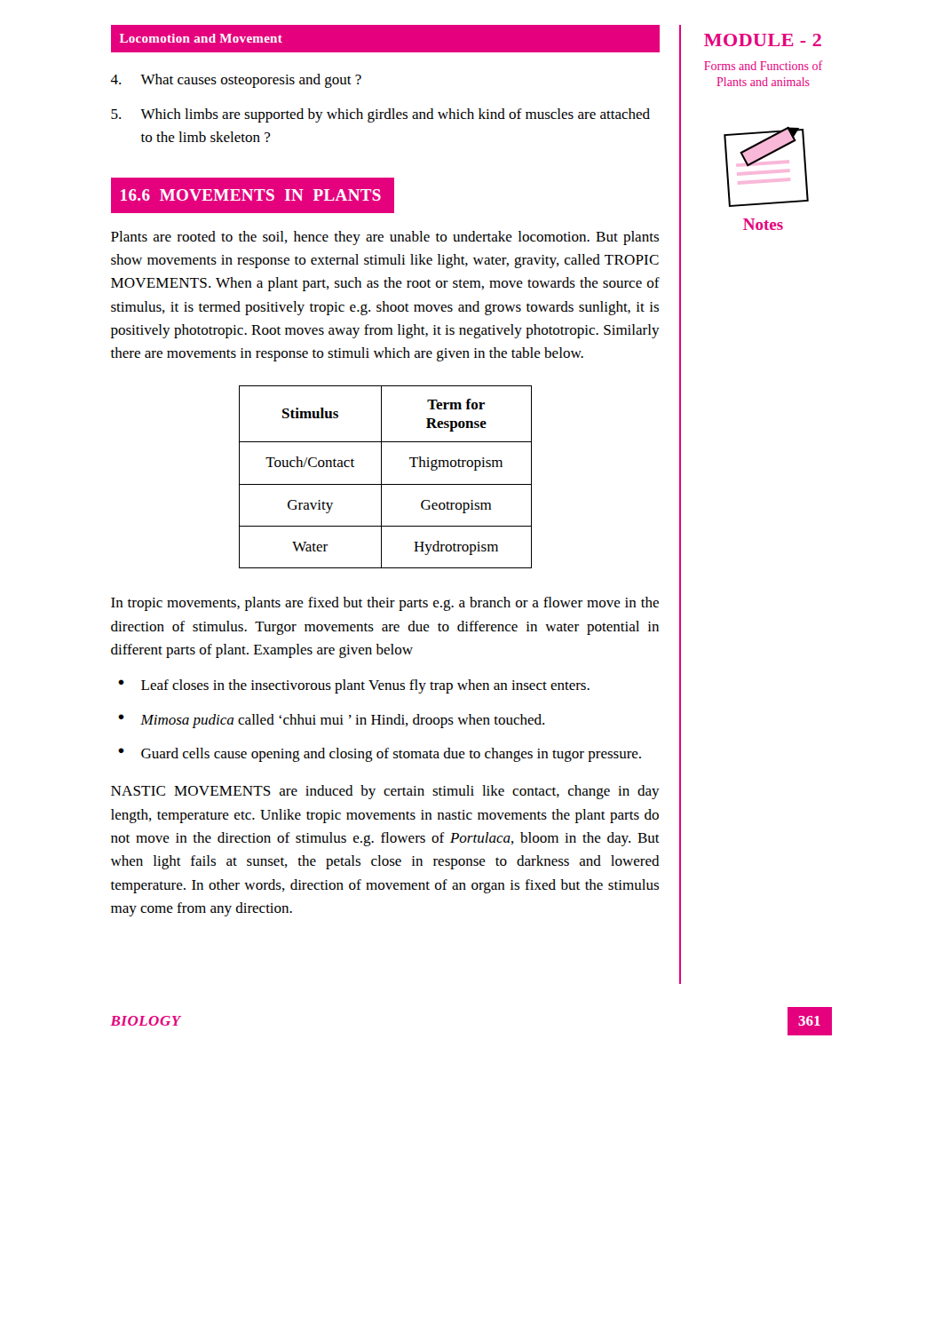Locomotion and Movement
4. What causes osteoporesis and gout ?
5. Which limbs are supported by which girdles and which kind of muscles are attached to the limb skeleton ?
16.6 MOVEMENTS IN PLANTS
Plants are rooted to the soil, hence they are unable to undertake locomotion. But plants show movements in response to external stimuli like light, water, gravity, called TROPIC MOVEMENTS. When a plant part, such as the root or stem, move towards the source of stimulus, it is termed positively tropic e.g. shoot moves and grows towards sunlight, it is positively phototropic. Root moves away from light, it is negatively phototropic. Similarly there are movements in response to stimuli which are given in the table below.
| Stimulus | Term for Response |
| --- | --- |
| Touch/Contact | Thigmotropism |
| Gravity | Geotropism |
| Water | Hydrotropism |
In tropic movements, plants are fixed but their parts e.g. a branch or a flower move in the direction of stimulus. Turgor movements are due to difference in water potential in different parts of plant. Examples are given below
Leaf closes in the insectivorous plant Venus fly trap when an insect enters.
Mimosa pudica called ‘chhui mui ’ in Hindi, droops when touched.
Guard cells cause opening and closing of stomata due to changes in tugor pressure.
NASTIC MOVEMENTS are induced by certain stimuli like contact, change in day length, temperature etc. Unlike tropic movements in nastic movements the plant parts do not move in the direction of stimulus e.g. flowers of Portulaca, bloom in the day. But when light fails at sunset, the petals close in response to darkness and lowered temperature. In other words, direction of movement of an organ is fixed but the stimulus may come from any direction.
MODULE - 2
Forms and Functions of
Plants and animals
Notes
BIOLOGY
361